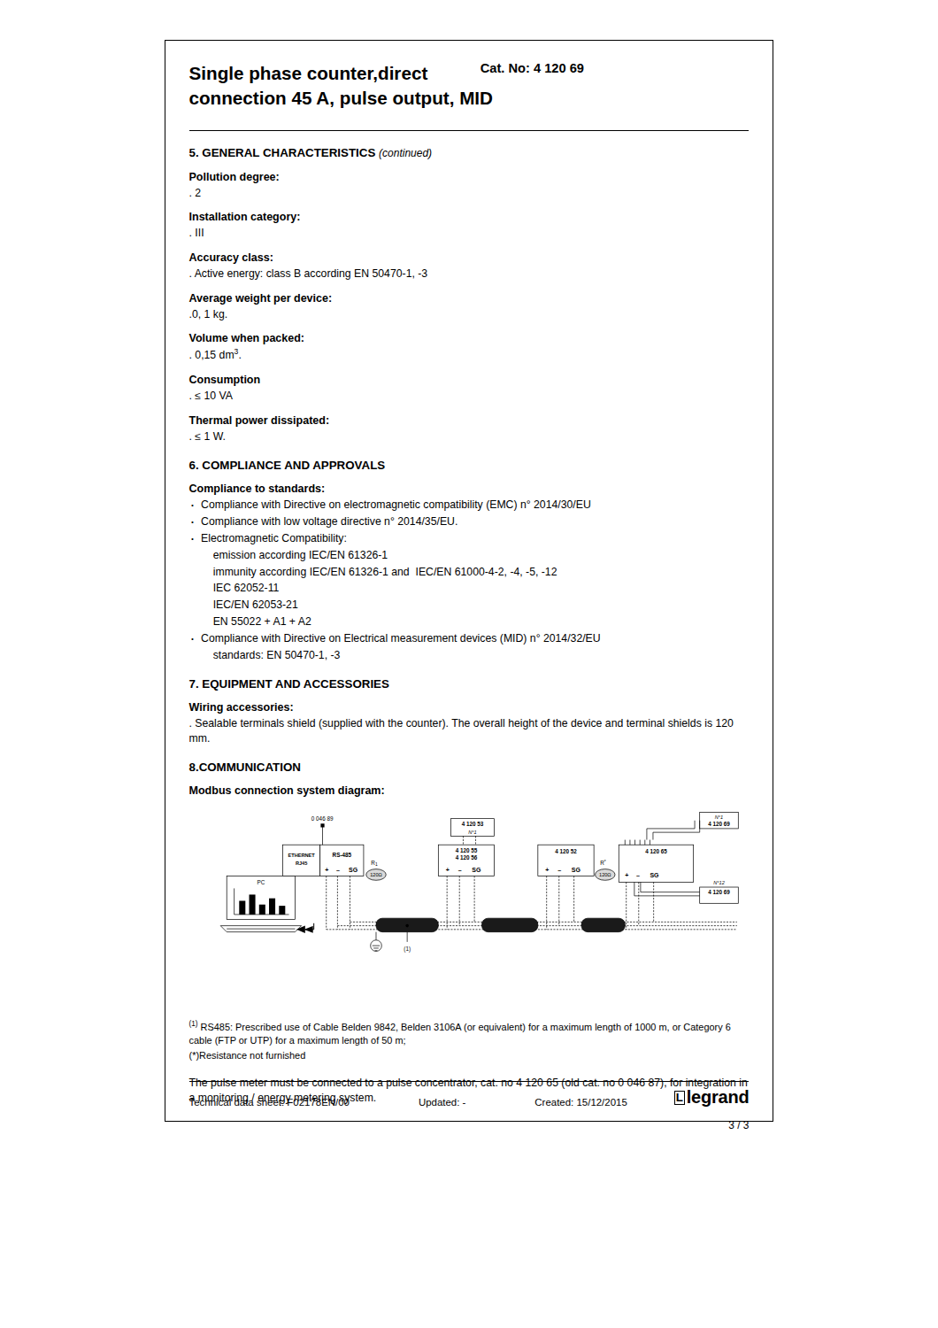Single phase counter,direct
connection 45 A, pulse output, MID
Cat. No: 4 120 69
5. GENERAL CHARACTERISTICS (continued)
Pollution degree:
. 2
Installation category:
. III
Accuracy class:
. Active energy: class B according EN 50470-1, -3
Average weight per device:
.0, 1 kg.
Volume when packed:
. 0,15 dm3.
Consumption
. ≤ 10 VA
Thermal power dissipated:
. ≤ 1 W.
6. COMPLIANCE AND APPROVALS
Compliance to standards:
Compliance with Directive on electromagnetic compatibility (EMC) n° 2014/30/EU
Compliance with low voltage directive n° 2014/35/EU.
Electromagnetic Compatibility:
emission according IEC/EN 61326-1
immunity according IEC/EN 61326-1 and IEC/EN 61000-4-2, -4, -5, -12
IEC 62052-11
IEC/EN 62053-21
EN 55022 + A1 + A2
Compliance with Directive on Electrical measurement devices (MID) n° 2014/32/EU
standards: EN 50470-1, -3
7. EQUIPMENT AND ACCESSORIES
Wiring accessories:
. Sealable terminals shield (supplied with the counter). The overall height of the device and terminal shields is 120 mm.
8.COMMUNICATION
Modbus connection system diagram:
N°1 4 120 69 4 120 69 N°12 4 120 65 + – SG 120Ω R* 4 120 52 + – SG 4 120 55 4 120 56 + – SG 4 120 53 N°1 ETHERNET RJ45 RS-485 + – SG 0 046 89 120Ω R1 PC (1)
(1) RS485: Prescribed use of Cable Belden 9842, Belden 3106A (or equivalent) for a maximum length of 1000 m, or Category 6 cable (FTP or UTP) for a maximum length of 50 m;
(*)Resistance not furnished
The pulse meter must be connected to a pulse concentrator, cat. no 4 120 65 (old cat. no 0 046 87), for integration in a monitoring / energy metering system.
Technical data sheet: F02178EN/00
Updated: -
Created: 15/12/2015
Llegrand
3 / 3